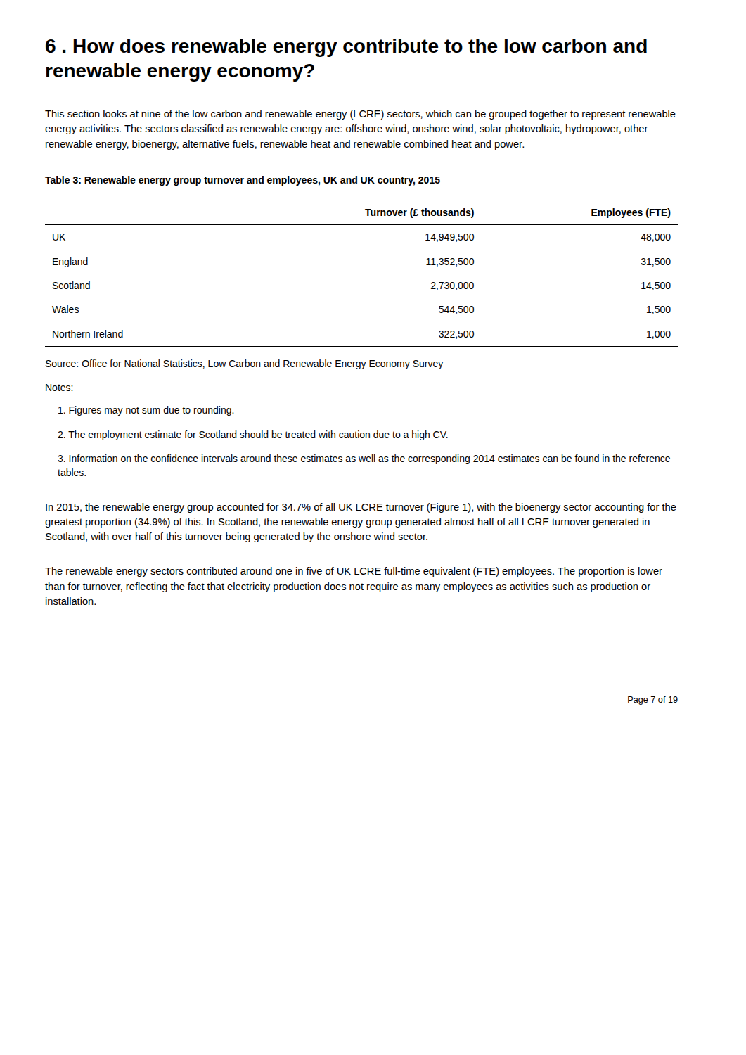6 . How does renewable energy contribute to the low carbon and renewable energy economy?
This section looks at nine of the low carbon and renewable energy (LCRE) sectors, which can be grouped together to represent renewable energy activities. The sectors classified as renewable energy are: offshore wind, onshore wind, solar photovoltaic, hydropower, other renewable energy, bioenergy, alternative fuels, renewable heat and renewable combined heat and power.
Table 3: Renewable energy group turnover and employees, UK and UK country, 2015
| | Turnover (£ thousands) | Employees (FTE) |
| --- | --- | --- |
| UK | 14,949,500 | 48,000 |
| England | 11,352,500 | 31,500 |
| Scotland | 2,730,000 | 14,500 |
| Wales | 544,500 | 1,500 |
| Northern Ireland | 322,500 | 1,000 |
Source: Office for National Statistics, Low Carbon and Renewable Energy Economy Survey
Notes:
1. Figures may not sum due to rounding.
2. The employment estimate for Scotland should be treated with caution due to a high CV.
3. Information on the confidence intervals around these estimates as well as the corresponding 2014 estimates can be found in the reference tables.
In 2015, the renewable energy group accounted for 34.7% of all UK LCRE turnover (Figure 1), with the bioenergy sector accounting for the greatest proportion (34.9%) of this. In Scotland, the renewable energy group generated almost half of all LCRE turnover generated in Scotland, with over half of this turnover being generated by the onshore wind sector.
The renewable energy sectors contributed around one in five of UK LCRE full-time equivalent (FTE) employees. The proportion is lower than for turnover, reflecting the fact that electricity production does not require as many employees as activities such as production or installation.
Page 7 of 19